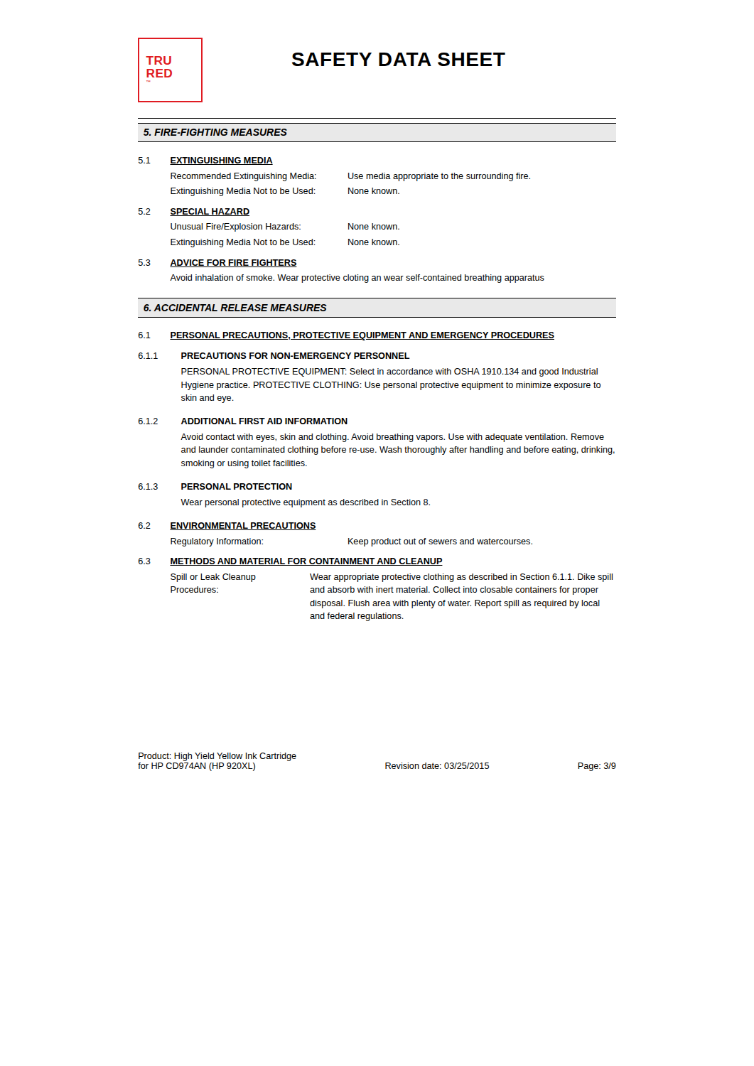TRU RED™
SAFETY DATA SHEET
5. FIRE-FIGHTING MEASURES
5.1
EXTINGUISHING MEDIA
Recommended Extinguishing Media:
Use media appropriate to the surrounding fire.
Extinguishing Media Not to be Used:
None known.
5.2
SPECIAL HAZARD
Unusual Fire/Explosion Hazards:
None known.
Extinguishing Media Not to be Used:
None known.
5.3
ADVICE FOR FIRE FIGHTERS
Avoid inhalation of smoke. Wear protective cloting an wear self-contained breathing apparatus
6. ACCIDENTAL RELEASE MEASURES
6.1
PERSONAL PRECAUTIONS, PROTECTIVE EQUIPMENT AND EMERGENCY PROCEDURES
6.1.1
PRECAUTIONS FOR NON-EMERGENCY PERSONNEL
PERSONAL PROTECTIVE EQUIPMENT: Select in accordance with OSHA 1910.134 and good Industrial Hygiene practice. PROTECTIVE CLOTHING: Use personal protective equipment to minimize exposure to skin and eye.
6.1.2
ADDITIONAL FIRST AID INFORMATION
Avoid contact with eyes, skin and clothing. Avoid breathing vapors. Use with adequate ventilation. Remove and launder contaminated clothing before re-use. Wash thoroughly after handling and before eating, drinking, smoking or using toilet facilities.
6.1.3
PERSONAL PROTECTION
Wear personal protective equipment as described in Section 8.
6.2
ENVIRONMENTAL PRECAUTIONS
Regulatory Information:
Keep product out of sewers and watercourses.
6.3
METHODS AND MATERIAL FOR CONTAINMENT AND CLEANUP
Spill or Leak Cleanup Procedures:
Wear appropriate protective clothing as described in Section 6.1.1. Dike spill and absorb with inert material. Collect into closable containers for proper disposal. Flush area with plenty of water. Report spill as required by local and federal regulations.
Product: High Yield Yellow Ink Cartridge
for HP CD974AN (HP 920XL)
Revision date: 03/25/2015
Page: 3/9